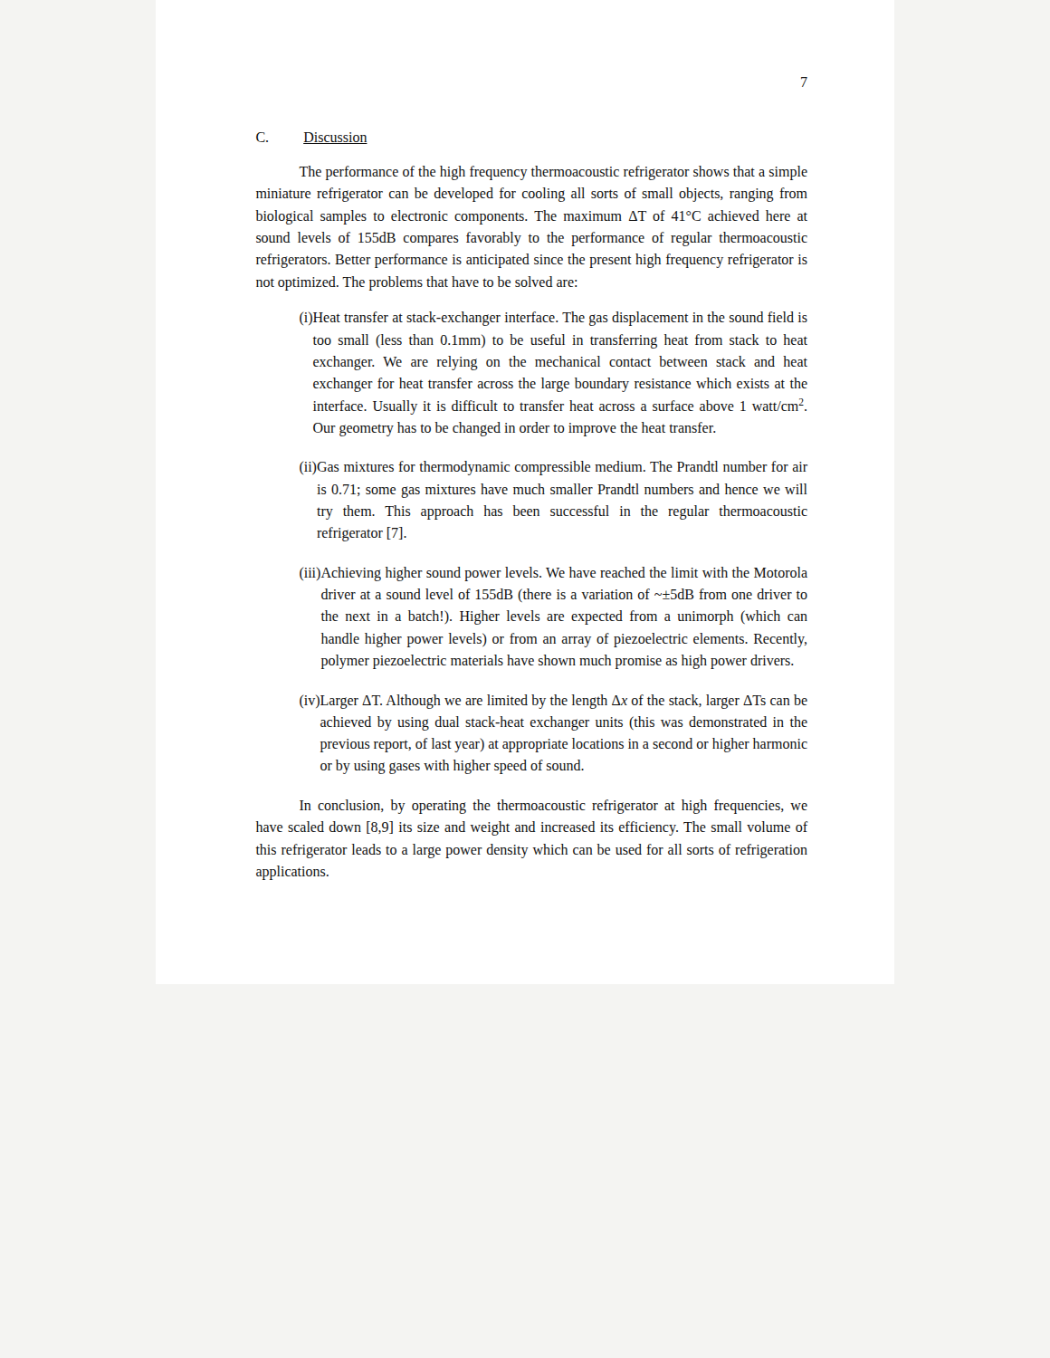7
C. Discussion
The performance of the high frequency thermoacoustic refrigerator shows that a simple miniature refrigerator can be developed for cooling all sorts of small objects, ranging from biological samples to electronic components. The maximum ΔT of 41°C achieved here at sound levels of 155dB compares favorably to the performance of regular thermoacoustic refrigerators. Better performance is anticipated since the present high frequency refrigerator is not optimized. The problems that have to be solved are:
(i) Heat transfer at stack-exchanger interface. The gas displacement in the sound field is too small (less than 0.1mm) to be useful in transferring heat from stack to heat exchanger. We are relying on the mechanical contact between stack and heat exchanger for heat transfer across the large boundary resistance which exists at the interface. Usually it is difficult to transfer heat across a surface above 1 watt/cm2. Our geometry has to be changed in order to improve the heat transfer.
(ii) Gas mixtures for thermodynamic compressible medium. The Prandtl number for air is 0.71; some gas mixtures have much smaller Prandtl numbers and hence we will try them. This approach has been successful in the regular thermoacoustic refrigerator [7].
(iii) Achieving higher sound power levels. We have reached the limit with the Motorola driver at a sound level of 155dB (there is a variation of ~±5dB from one driver to the next in a batch!). Higher levels are expected from a unimorph (which can handle higher power levels) or from an array of piezoelectric elements. Recently, polymer piezoelectric materials have shown much promise as high power drivers.
(iv) Larger ΔT. Although we are limited by the length Δx of the stack, larger ΔTs can be achieved by using dual stack-heat exchanger units (this was demonstrated in the previous report, of last year) at appropriate locations in a second or higher harmonic or by using gases with higher speed of sound.
In conclusion, by operating the thermoacoustic refrigerator at high frequencies, we have scaled down [8,9] its size and weight and increased its efficiency. The small volume of this refrigerator leads to a large power density which can be used for all sorts of refrigeration applications.